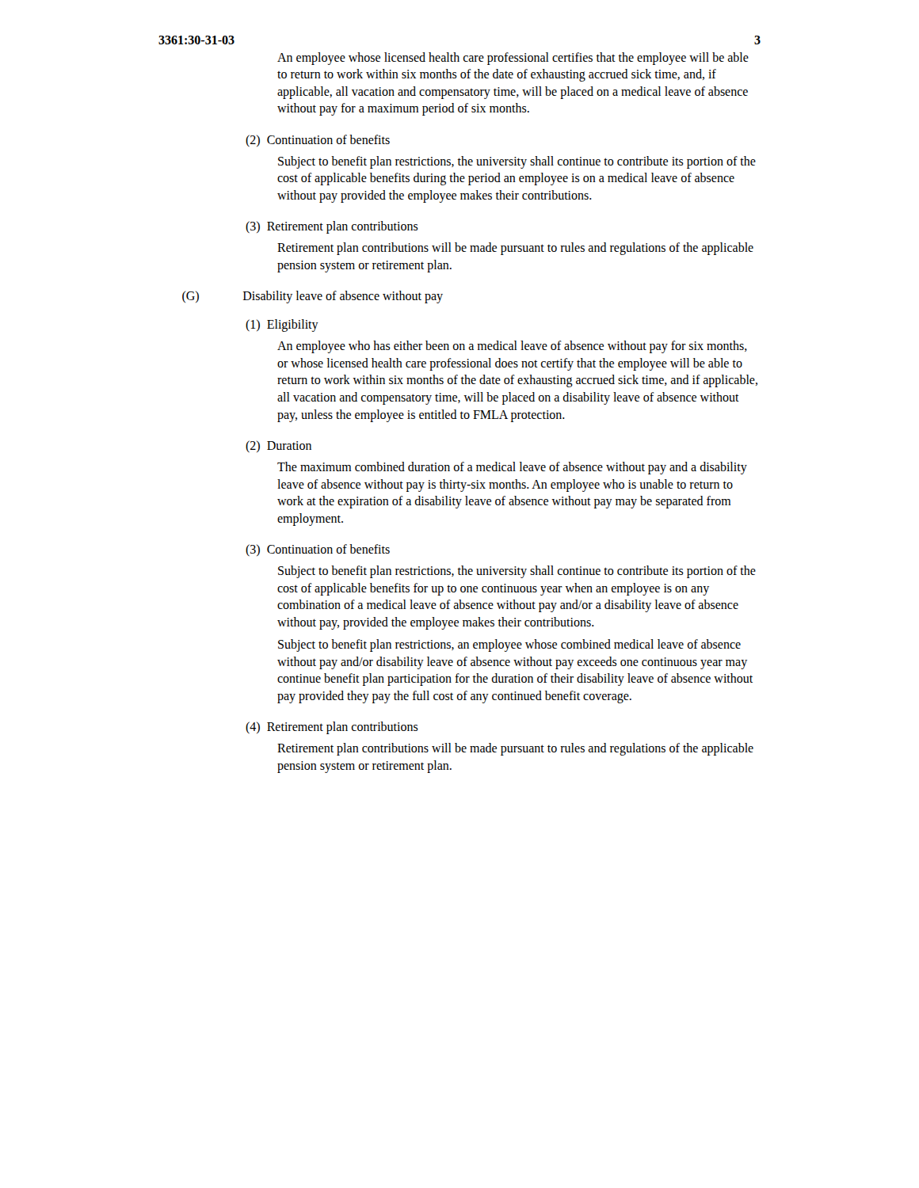3361:30-31-03 3
An employee whose licensed health care professional certifies that the employee will be able to return to work within six months of the date of exhausting accrued sick time, and, if applicable, all vacation and compensatory time, will be placed on a medical leave of absence without pay for a maximum period of six months.
(2) Continuation of benefits
Subject to benefit plan restrictions, the university shall continue to contribute its portion of the cost of applicable benefits during the period an employee is on a medical leave of absence without pay provided the employee makes their contributions.
(3) Retirement plan contributions
Retirement plan contributions will be made pursuant to rules and regulations of the applicable pension system or retirement plan.
(G) Disability leave of absence without pay
(1) Eligibility
An employee who has either been on a medical leave of absence without pay for six months, or whose licensed health care professional does not certify that the employee will be able to return to work within six months of the date of exhausting accrued sick time, and if applicable, all vacation and compensatory time, will be placed on a disability leave of absence without pay, unless the employee is entitled to FMLA protection.
(2) Duration
The maximum combined duration of a medical leave of absence without pay and a disability leave of absence without pay is thirty-six months. An employee who is unable to return to work at the expiration of a disability leave of absence without pay may be separated from employment.
(3) Continuation of benefits
Subject to benefit plan restrictions, the university shall continue to contribute its portion of the cost of applicable benefits for up to one continuous year when an employee is on any combination of a medical leave of absence without pay and/or a disability leave of absence without pay, provided the employee makes their contributions.
Subject to benefit plan restrictions, an employee whose combined medical leave of absence without pay and/or disability leave of absence without pay exceeds one continuous year may continue benefit plan participation for the duration of their disability leave of absence without pay provided they pay the full cost of any continued benefit coverage.
(4) Retirement plan contributions
Retirement plan contributions will be made pursuant to rules and regulations of the applicable pension system or retirement plan.